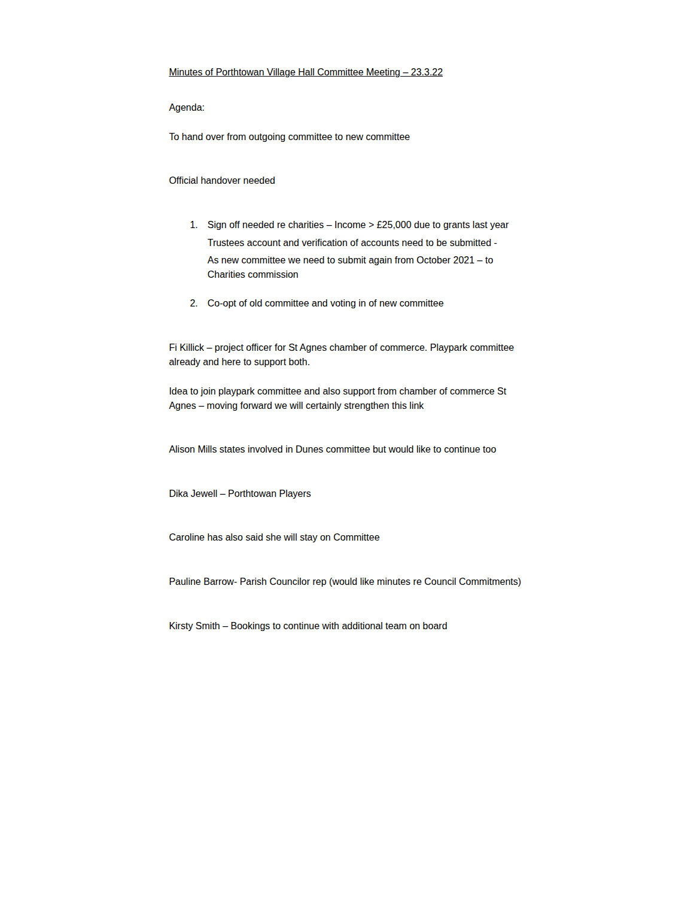Minutes of Porthtowan Village Hall Committee Meeting – 23.3.22
Agenda:
To hand over from outgoing committee to new committee
Official handover needed
Sign off needed re charities – Income > £25,000 due to grants last year
Trustees account and verification of accounts need to be submitted -
As new committee we need to submit again from October 2021 – to Charities commission
Co-opt of old committee and voting in of new committee
Fi Killick – project officer for St Agnes chamber of commerce. Playpark committee already and here to support both.
Idea to join playpark committee and also support from chamber of commerce St Agnes – moving forward we will certainly strengthen this link
Alison Mills states involved in Dunes committee but would like to continue too
Dika Jewell – Porthtowan Players
Caroline has also said she will stay on Committee
Pauline Barrow- Parish Councilor rep (would like minutes re Council Commitments)
Kirsty Smith – Bookings to continue with additional team on board